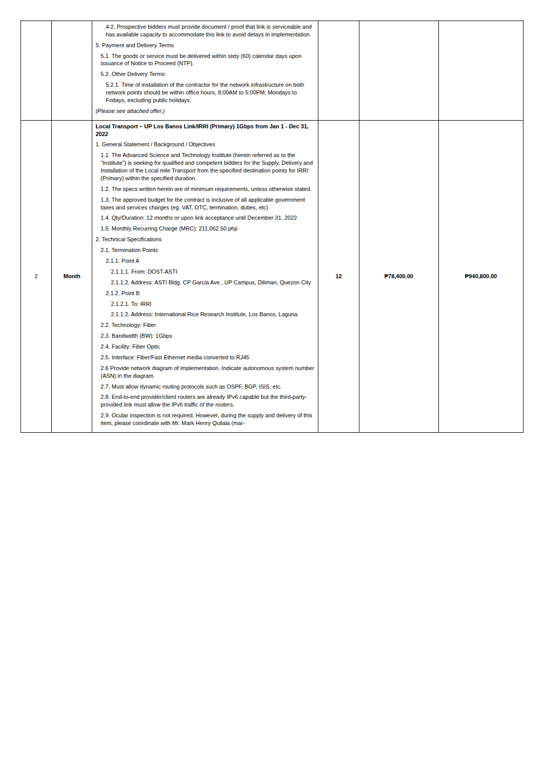| | | 4.2. Prospective bidders must provide document / proof that link is serviceable and has available capacity to accommodate this link to avoid delays in implementation. 5. Payment and Delivery Terms 5.1. The goods or service must be delivered within sixty (60) calendar days upon issuance of Notice to Proceed (NTP). 5.2. Other Delivery Terms: 5.2.1. Time of installation of the contractor for the network infrastructure on both network points should be within office hours, 8:00AM to 5:00PM, Mondays to Fridays, excluding public holidays. (Please see attached offer.) | | | |
| 2 | Month | Local Transport – UP Los Banos Link/IRRI (Primary) 1Gbps from Jan 1 - Dec 31, 2022 1. General Statement / Background / Objectives 1.1. The Advanced Science and Technology Institute (herein referred as to the “Institute”) is seeking for qualified and competent bidders for the Supply, Delivery and Installation of the Local mile Transport from the specified destination points for IRRI (Primary) within the specified duration. 1.2. The specs written herein are of minimum requirements, unless otherwise stated. 1.3. The approved budget for the contract is inclusive of all applicable government taxes and services charges (eg. VAT, OTC, termination, duties, etc) 1.4. Qty/Duration: 12 months or upon link acceptance until December 31, 2022 1.5. Monthly Recurring Charge (MRC): 211,062.50 php 2. Technical Specifications 2.1. Termination Points 2.1.1. Point A 2.1.1.1. From: DOST-ASTI 2.1.1.2. Address: ASTI Bldg. CP Garcia Ave., UP Campus, Diliman, Quezon City 2.1.2. Point B 2.1.2.1. To: IRRI 2.1.1.2. Address: International Rice Research Institute, Los Banos, Laguna 2.2. Technology: Fiber 2.3. Bandwidth (BW): 1Gbps 2.4. Facility: Fiber Optic 2.5. Interface: Fiber/Fast Ethernet media converted to RJ45 2.6 Provide network diagram of implementation. Indicate autonomous system number (ASN) in the diagram. 2.7. Must allow dynamic routing protocols such as OSPF, BGP, ISIS, etc. 2.8. End-to-end provider/client routers are already IPv6 capable but the third-party-provided link must allow the IPv6 traffic of the routers. 2.9. Ocular inspection is not required. However, during the supply and delivery of this item, please coordinate with Mr. Mark Henry Quilala (mar- | 12 | ₱78,400.00 | ₱940,800.00 |